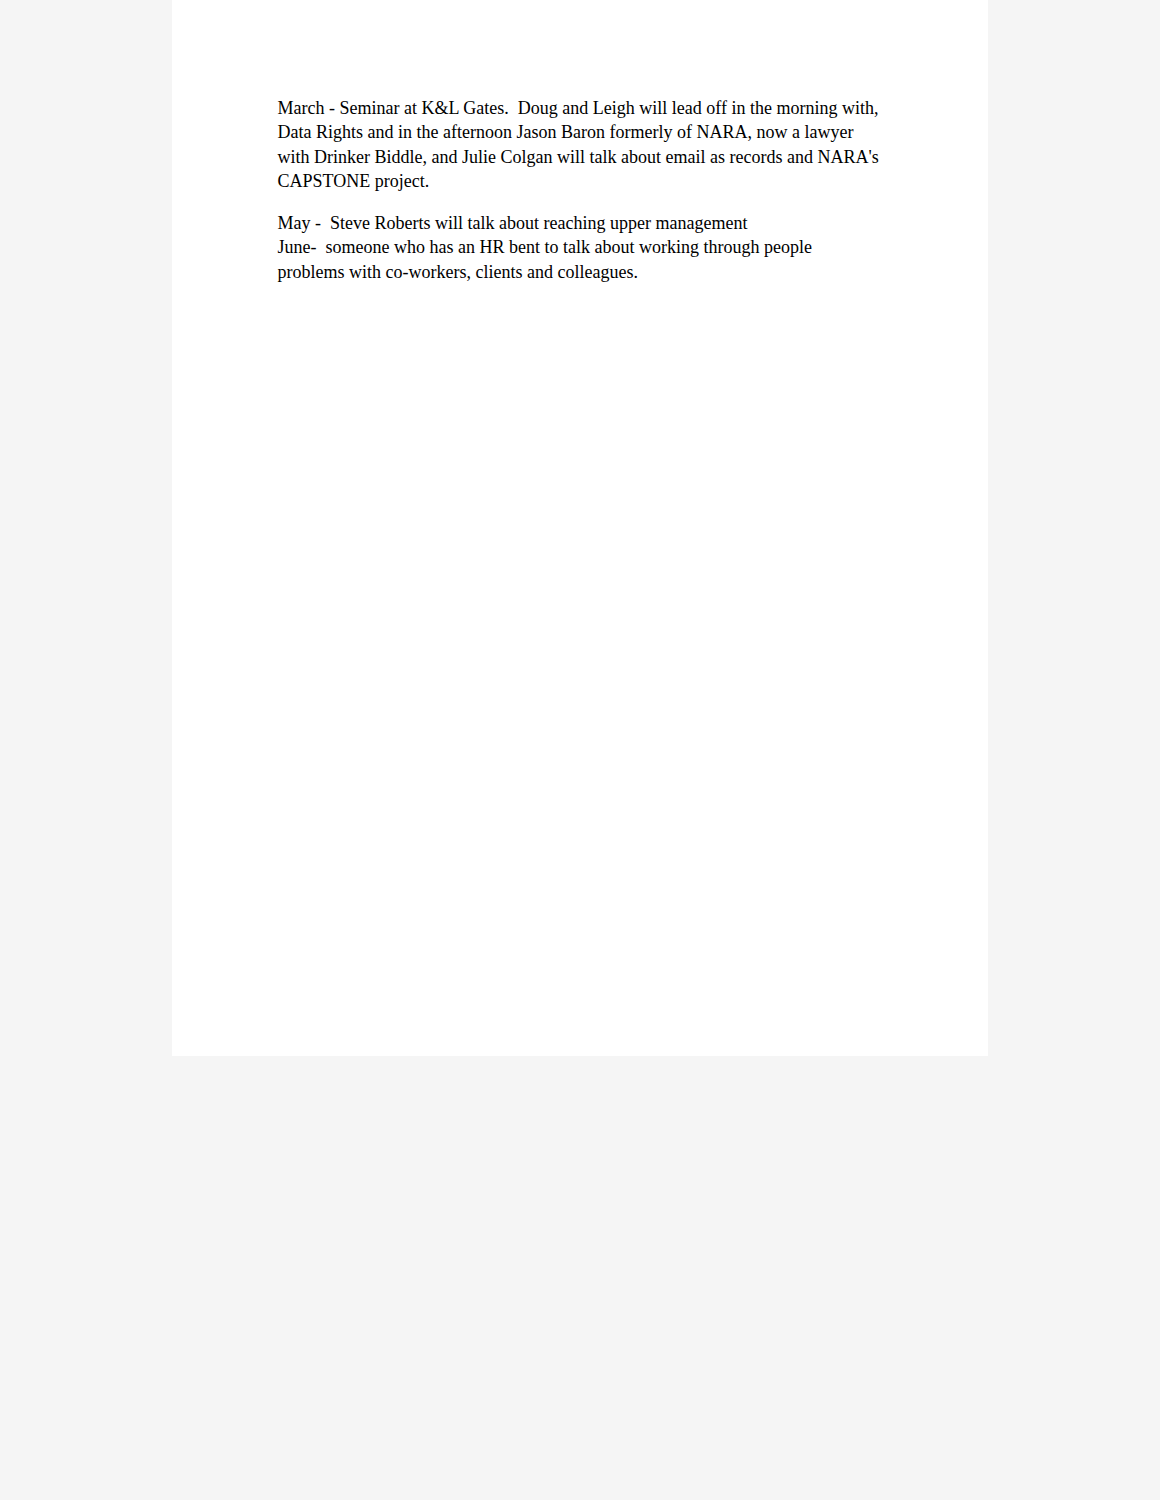March - Seminar at K&L Gates. Doug and Leigh will lead off in the morning with, Data Rights and in the afternoon Jason Baron formerly of NARA, now a lawyer with Drinker Biddle, and Julie Colgan will talk about email as records and NARA's CAPSTONE project.
May - Steve Roberts will talk about reaching upper management
June- someone who has an HR bent to talk about working through people problems with co-workers, clients and colleagues.